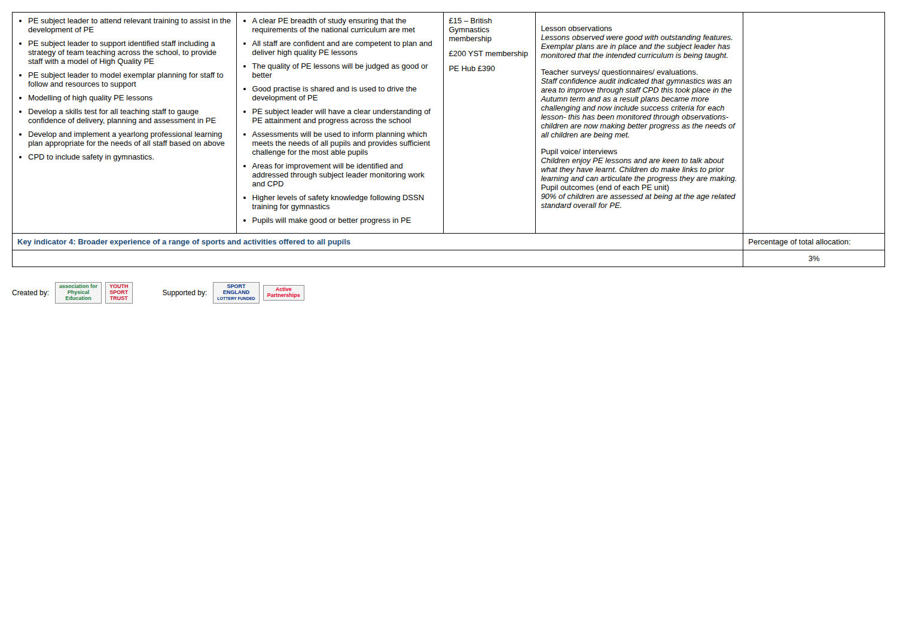| PE subject leader to attend relevant training to assist in the development of PE PE subject leader to support identified staff including a strategy of team teaching across the school, to provide staff with a model of High Quality PE PE subject leader to model exemplar planning for staff to follow and resources to support Modelling of high quality PE lessons Develop a skills test for all teaching staff to gauge confidence of delivery, planning and assessment in PE Develop and implement a yearlong professional learning plan appropriate for the needs of all staff based on above CPD to include safety in gymnastics. | A clear PE breadth of study ensuring that the requirements of the national curriculum are met All staff are confident and are competent to plan and deliver high quality PE lessons The quality of PE lessons will be judged as good or better Good practise is shared and is used to drive the development of PE PE subject leader will have a clear understanding of PE attainment and progress across the school Assessments will be used to inform planning which meets the needs of all pupils and provides sufficient challenge for the most able pupils Areas for improvement will be identified and addressed through subject leader monitoring work and CPD Higher levels of safety knowledge following DSSN training for gymnastics Pupils will make good or better progress in PE | £15 – British Gymnastics membership £200 YST membership PE Hub £390 | Lesson observations Lessons observed were good with outstanding features. Exemplar plans are in place and the subject leader has monitored that the intended curriculum is being taught. Teacher surveys/ questionnaires/ evaluations. Staff confidence audit indicated that gymnastics was an area to improve through staff CPD this took place in the Autumn term and as a result plans became more challenging and now include success criteria for each lesson- this has been monitored through observations- children are now making better progress as the needs of all children are being met. Pupil voice/ interviews Children enjoy PE lessons and are keen to talk about what they have learnt. Children do make links to prior learning and can articulate the progress they are making. Pupil outcomes (end of each PE unit) 90% of children are assessed at being at the age related standard overall for PE. | |
| Key indicator 4: Broader experience of a range of sports and activities offered to all pupils | Percentage of total allocation: |
| | 3% |
Created by:
association for
Physical
Education
YOUTH
SPORT
TRUST
Supported by:
SPORT
ENGLAND
LOTTERY FUNDED
Active
Partnerships